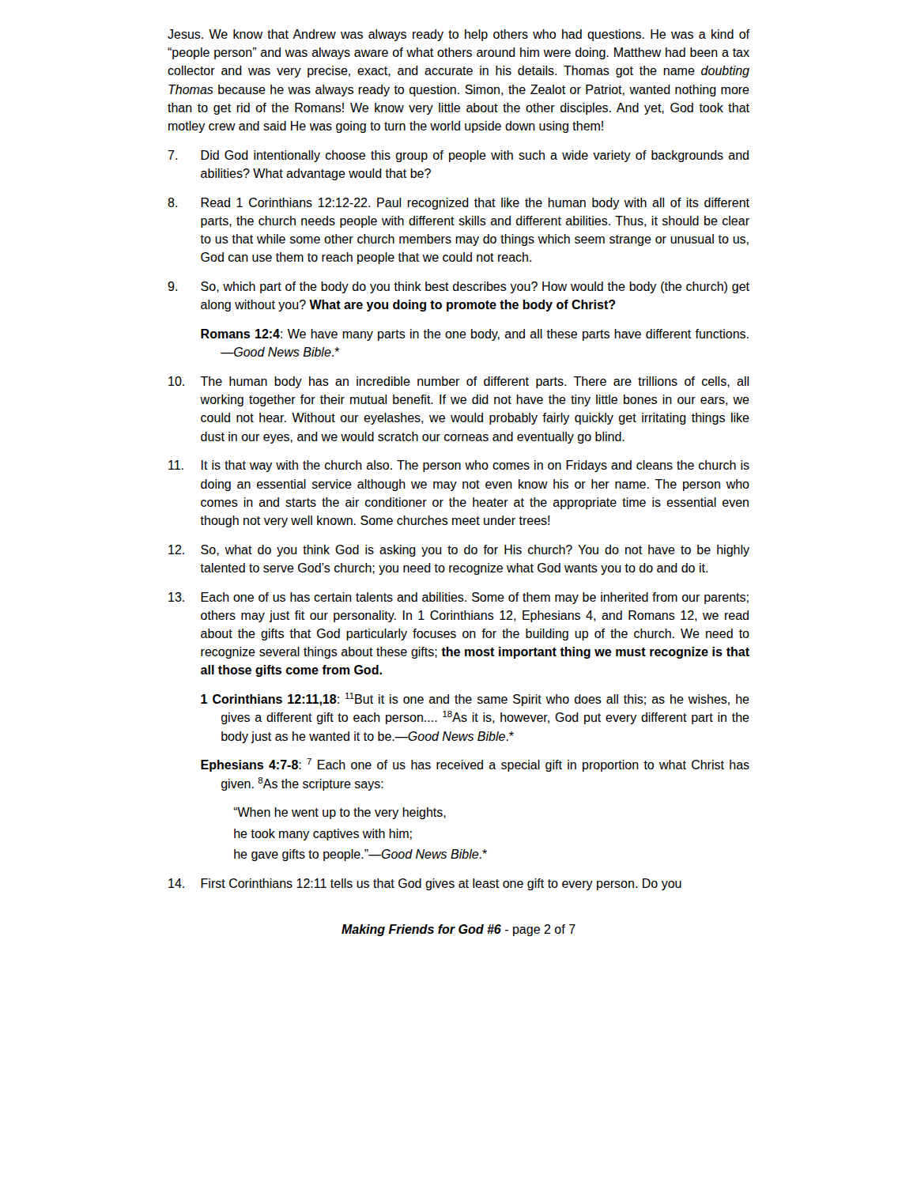Jesus. We know that Andrew was always ready to help others who had questions. He was a kind of “people person” and was always aware of what others around him were doing. Matthew had been a tax collector and was very precise, exact, and accurate in his details. Thomas got the name doubting Thomas because he was always ready to question. Simon, the Zealot or Patriot, wanted nothing more than to get rid of the Romans! We know very little about the other disciples. And yet, God took that motley crew and said He was going to turn the world upside down using them!
7. Did God intentionally choose this group of people with such a wide variety of backgrounds and abilities? What advantage would that be?
8. Read 1 Corinthians 12:12-22. Paul recognized that like the human body with all of its different parts, the church needs people with different skills and different abilities. Thus, it should be clear to us that while some other church members may do things which seem strange or unusual to us, God can use them to reach people that we could not reach.
9. So, which part of the body do you think best describes you? How would the body (the church) get along without you? What are you doing to promote the body of Christ?
Romans 12:4: We have many parts in the one body, and all these parts have different functions.—Good News Bible.*
10. The human body has an incredible number of different parts. There are trillions of cells, all working together for their mutual benefit. If we did not have the tiny little bones in our ears, we could not hear. Without our eyelashes, we would probably fairly quickly get irritating things like dust in our eyes, and we would scratch our corneas and eventually go blind.
11. It is that way with the church also. The person who comes in on Fridays and cleans the church is doing an essential service although we may not even know his or her name. The person who comes in and starts the air conditioner or the heater at the appropriate time is essential even though not very well known. Some churches meet under trees!
12. So, what do you think God is asking you to do for His church? You do not have to be highly talented to serve God’s church; you need to recognize what God wants you to do and do it.
13. Each one of us has certain talents and abilities. Some of them may be inherited from our parents; others may just fit our personality. In 1 Corinthians 12, Ephesians 4, and Romans 12, we read about the gifts that God particularly focuses on for the building up of the church. We need to recognize several things about these gifts; the most important thing we must recognize is that all those gifts come from God.
1 Corinthians 12:11,18: 11But it is one and the same Spirit who does all this; as he wishes, he gives a different gift to each person.... 18As it is, however, God put every different part in the body just as he wanted it to be.—Good News Bible.*
Ephesians 4:7-8: 7 Each one of us has received a special gift in proportion to what Christ has given. 8As the scripture says:
“When he went up to the very heights,
he took many captives with him;
he gave gifts to people.”—Good News Bible.*
14. First Corinthians 12:11 tells us that God gives at least one gift to every person. Do you
Making Friends for God #6 - page 2 of 7